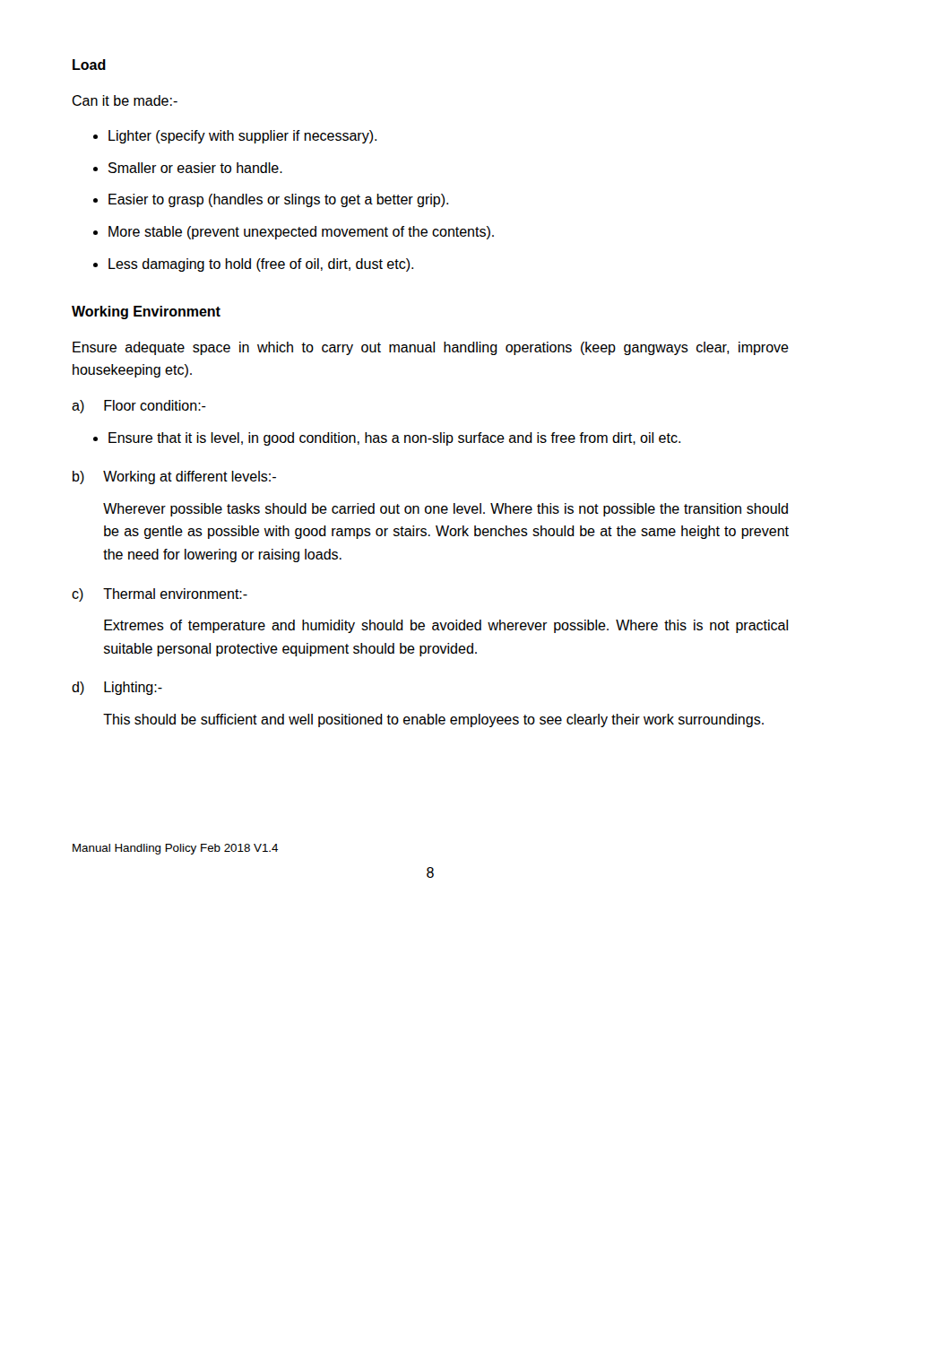Load
Can it be made:-
Lighter (specify with supplier if necessary).
Smaller or easier to handle.
Easier to grasp (handles or slings to get a better grip).
More stable (prevent unexpected movement of the contents).
Less damaging to hold (free of oil, dirt, dust etc).
Working Environment
Ensure adequate space in which to carry out manual handling operations (keep gangways clear, improve housekeeping etc).
a) Floor condition:-
Ensure that it is level, in good condition, has a non-slip surface and is free from dirt, oil etc.
b) Working at different levels:-
Wherever possible tasks should be carried out on one level. Where this is not possible the transition should be as gentle as possible with good ramps or stairs. Work benches should be at the same height to prevent the need for lowering or raising loads.
c) Thermal environment:-
Extremes of temperature and humidity should be avoided wherever possible. Where this is not practical suitable personal protective equipment should be provided.
d) Lighting:-
This should be sufficient and well positioned to enable employees to see clearly their work surroundings.
Manual Handling Policy Feb 2018 V1.4
8